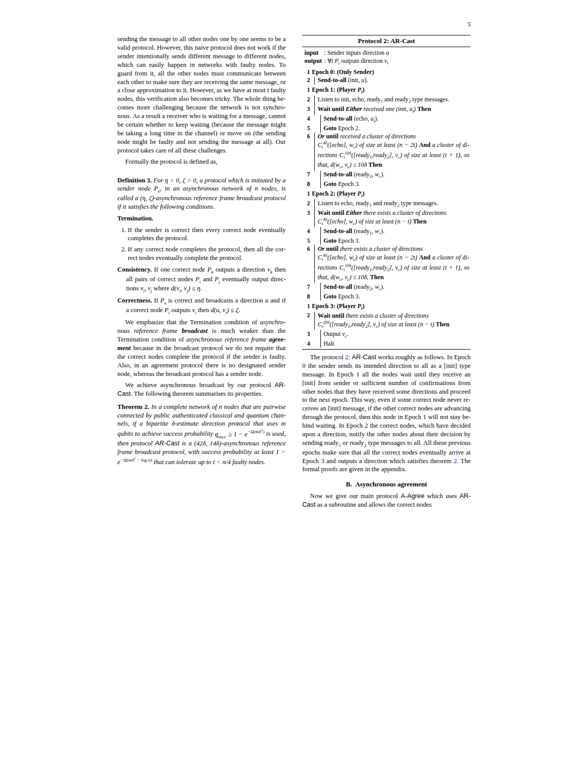5
sending the message to all other nodes one by one seems to be a valid protocol. However, this naive protocol does not work if the sender intentionally sends different message to different nodes, which can easily happen in networks with faulty nodes. To guard from it, all the other nodes must communicate between each other to make sure they are receiving the same message, or a close approximation to it. However, as we have at most t faulty nodes, this verification also becomes tricky. The whole thing becomes more challenging because the network is not synchronous. As a result a receiver who is waiting for a message, cannot be certain whether to keep waiting (because the message might be taking a long time in the channel) or move on (the sending node might be faulty and not sending the message at all). Our protocol takes care of all these challenges.
Formally the protocol is defined as,
Definition 3. For η > 0, ζ > 0, a protocol which is initiated by a sender node Ps, in an asynchronous network of n nodes, is called a (η, ζ)-asynchronous reference frame broadcast protocol if it satisfies the following conditions.
Termination.
If the sender is correct then every correct node eventually completes the protocol.
If any correct node completes the protocol, then all the correct nodes eventually complete the protocol.
Consistency. If one correct node Pk outputs a direction vk then all pairs of correct nodes Pi and Pj eventually output directions vi, vj where d(vi, vj) ≤ η.
Correctness. If Ps is correct and broadcasts a direction u and if a correct node Pi outputs vi then d(u, vi) ≤ ζ.
We emphasize that the Termination condition of asynchronous reference frame broadcast is much weaker than the Termination condition of asynchronous reference frame agreement because in the broadcast protocol we do not require that the correct nodes complete the protocol if the sender is faulty. Also, in an agreement protocol there is no designated sender node, whereas the broadcast protocol has a sender node.
We achieve asynchronous broadcast by our protocol AR-Cast. The following theorem summarises its properties.
Theorem 2. In a complete network of n nodes that are pairwise connected by public authenticated classical and quantum channels, if a bipartite δ-estimate direction protocol that uses m qubits to achieve success probability qsucc ≥ 1 − e−Ω(mδ2) is used, then protocol AR-Cast is a (42δ, 14δ)-asynchronous reference frame broadcast protocol, with success probability at least 1 − e−Ω(mδ2 − log n) that can tolerate up to t < n/4 faulty nodes.
Protocol 2: AR-Cast
input
: Sender inputs direction u
output
: ∀i Pi outputs direction vi
1 Epoch 0: (Only Sender)
2 Send-to-all (init, u).
1 Epoch 1: (Player Pi)
2 Listen to init, echo, ready1 and ready2 type messages.
3 Wait until Either received one (init, ui) Then
4 Send-to-all (echo, ui).
5 Goto Epoch 2.
6 Or until received a cluster of directions
Ci4δ([echo], wc) of size at least (n − 2t) And a cluster of directions Ci10δ([ready1,ready2], vc) of size at least (t + 1), so that, d(wc, vc) ≤ 10δ Then
7 Send-to-all (ready2, wc).
8 Goto Epoch 3.
1 Epoch 2: (Player Pi)
2 Listen to echo, ready1 and ready2 type messages.
3 Wait until Either there exists a cluster of directions
Ci4δ([echo], wc) of size at least (n − t) Then
4 Send-to-all (ready1, wc).
5 Goto Epoch 3.
6 Or until there exists a cluster of directions
Ci4δ([echo], wc) of size at least (n − 2t) And a cluster of directions Ci10δ([ready1,ready2], vc) of size at least (t + 1), so that, d(wc, vc) ≤ 10δ, Then
7 Send-to-all (ready2, wc).
8 Goto Epoch 3.
1 Epoch 3: (Player Pi)
2 Wait until there exists a cluster of directions
Ci20δ([ready1,ready2], vc) of size at least (n − t) Then
3 Output vc.
4 Halt
The protocol 2: AR-Cast works roughly as follows. In Epoch 0 the sender sends its intended direction to all as a [init] type message. In Epoch 1 all the nodes wait until they receive an [init] from sender or sufficient number of confirmations from other nodes that they have received some directions and proceed to the next epoch. This way, even if some correct node never receives an [init] message, if the other correct nodes are advancing through the protocol, then this node in Epoch 1 will not stay behind waiting. In Epoch 2 the correct nodes, which have decided upon a direction, notify the other nodes about their decision by sending ready1 or ready2 type messages to all. All these previous epochs make sure that all the correct nodes eventually arrive at Epoch 3 and outputs a direction which satisfies theorem 2. The formal proofs are given in the appendix.
B. Asynchronous agreement
Now we give our main protocol A-Agree which uses AR-Cast as a subroutine and allows the correct nodes